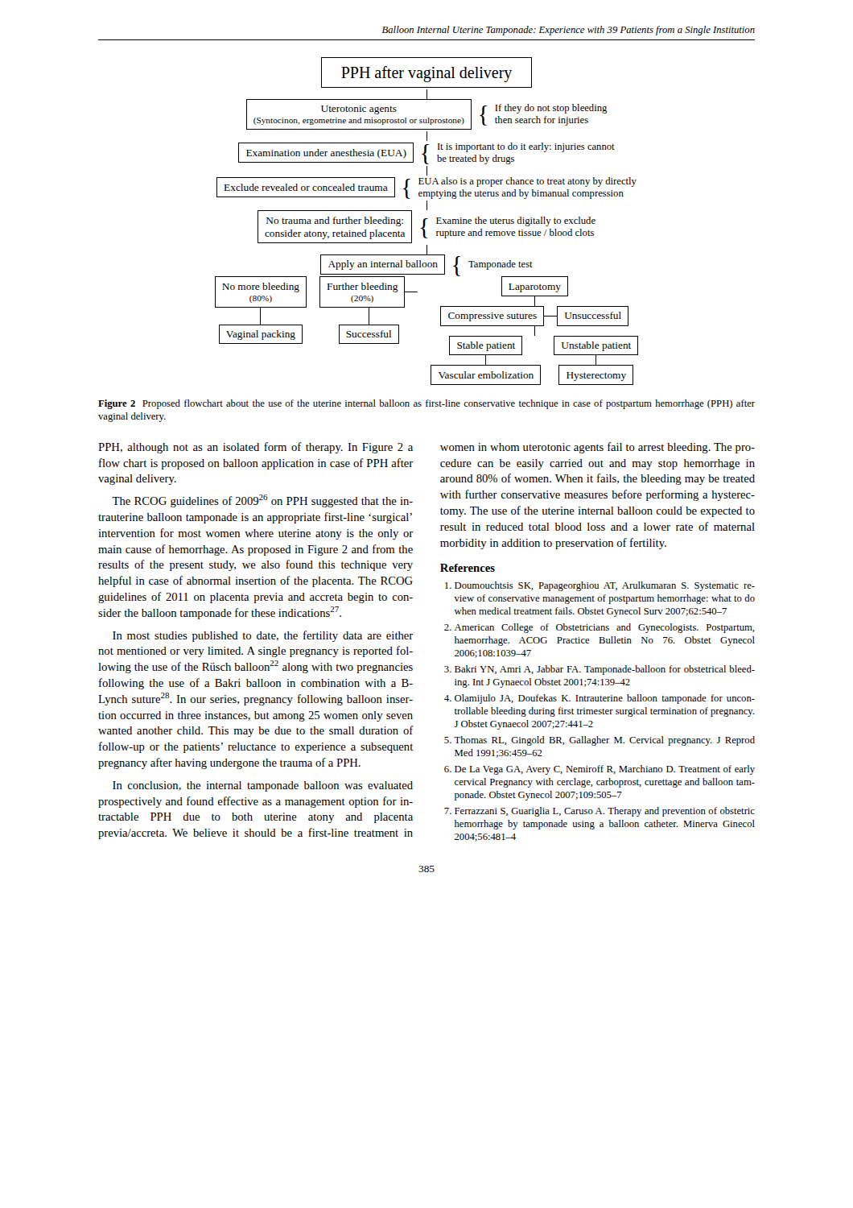Balloon Internal Uterine Tamponade: Experience with 39 Patients from a Single Institution
PPH after vaginal delivery
Uterotonic agents(Syntocinon, ergometrine and misoprostol or sulprostone)
{If they do not stop bleeding
then search for injuries
Examination under anesthesia (EUA)
{It is important to do it early: injuries cannot
be treated by drugs
Exclude revealed or concealed trauma
{EUA also is a proper chance to treat atony by directly
emptying the uterus and by bimanual compression
No trauma and further bleeding:
consider atony, retained placenta
{Examine the uterus digitally to exclude
rupture and remove tissue / blood clots
Apply an internal balloon
{Tamponade test
No more bleeding(80%)
Vaginal packing
Further bleeding(20%)
Successful
Laparotomy
Compressive sutures
Unsuccessful
Stable patient
Vascular embolization
Unstable patient
Hysterectomy
Figure 2 Proposed flowchart about the use of the uterine internal balloon as first-line conservative technique in case of postpartum hemorrhage (PPH) after vaginal delivery.
PPH, although not as an isolated form of therapy. In Figure 2 a flow chart is proposed on balloon application in case of PPH after vaginal delivery.
The RCOG guidelines of 200926 on PPH suggested that the intrauterine balloon tamponade is an appropriate first-line ‘surgical’ intervention for most women where uterine atony is the only or main cause of hemorrhage. As proposed in Figure 2 and from the results of the present study, we also found this technique very helpful in case of abnormal insertion of the placenta. The RCOG guidelines of 2011 on placenta previa and accreta begin to consider the balloon tamponade for these indications27.
In most studies published to date, the fertility data are either not mentioned or very limited. A single pregnancy is reported following the use of the Rüsch balloon22 along with two pregnancies following the use of a Bakri balloon in combination with a B-Lynch suture28. In our series, pregnancy following balloon insertion occurred in three instances, but among 25 women only seven wanted another child. This may be due to the small duration of follow-up or the patients’ reluctance to experience a subsequent pregnancy after having undergone the trauma of a PPH.
In conclusion, the internal tamponade balloon was evaluated prospectively and found effective as a management option for intractable PPH due to both uterine atony and placenta previa/accreta. We believe it should be a first-line treatment in women in whom uterotonic agents fail to arrest bleeding. The procedure can be easily carried out and may stop hemorrhage in around 80% of women. When it fails, the bleeding may be treated with further conservative measures before performing a hysterectomy. The use of the uterine internal balloon could be expected to result in reduced total blood loss and a lower rate of maternal morbidity in addition to preservation of fertility.
References
Doumouchtsis SK, Papageorghiou AT, Arulkumaran S. Systematic review of conservative management of postpartum hemorrhage: what to do when medical treatment fails. Obstet Gynecol Surv 2007;62:540–7
American College of Obstetricians and Gynecologists. Postpartum, haemorrhage. ACOG Practice Bulletin No 76. Obstet Gynecol 2006;108:1039–47
Bakri YN, Amri A, Jabbar FA. Tamponade-balloon for obstetrical bleeding. Int J Gynaecol Obstet 2001;74:139–42
Olamijulo JA, Doufekas K. Intrauterine balloon tamponade for uncontrollable bleeding during first trimester surgical termination of pregnancy. J Obstet Gynaecol 2007;27:441–2
Thomas RL, Gingold BR, Gallagher M. Cervical pregnancy. J Reprod Med 1991;36:459–62
De La Vega GA, Avery C, Nemiroff R, Marchiano D. Treatment of early cervical Pregnancy with cerclage, carboprost, curettage and balloon tamponade. Obstet Gynecol 2007;109:505–7
Ferrazzani S, Guariglia L, Caruso A. Therapy and prevention of obstetric hemorrhage by tamponade using a balloon catheter. Minerva Ginecol 2004;56:481–4
385